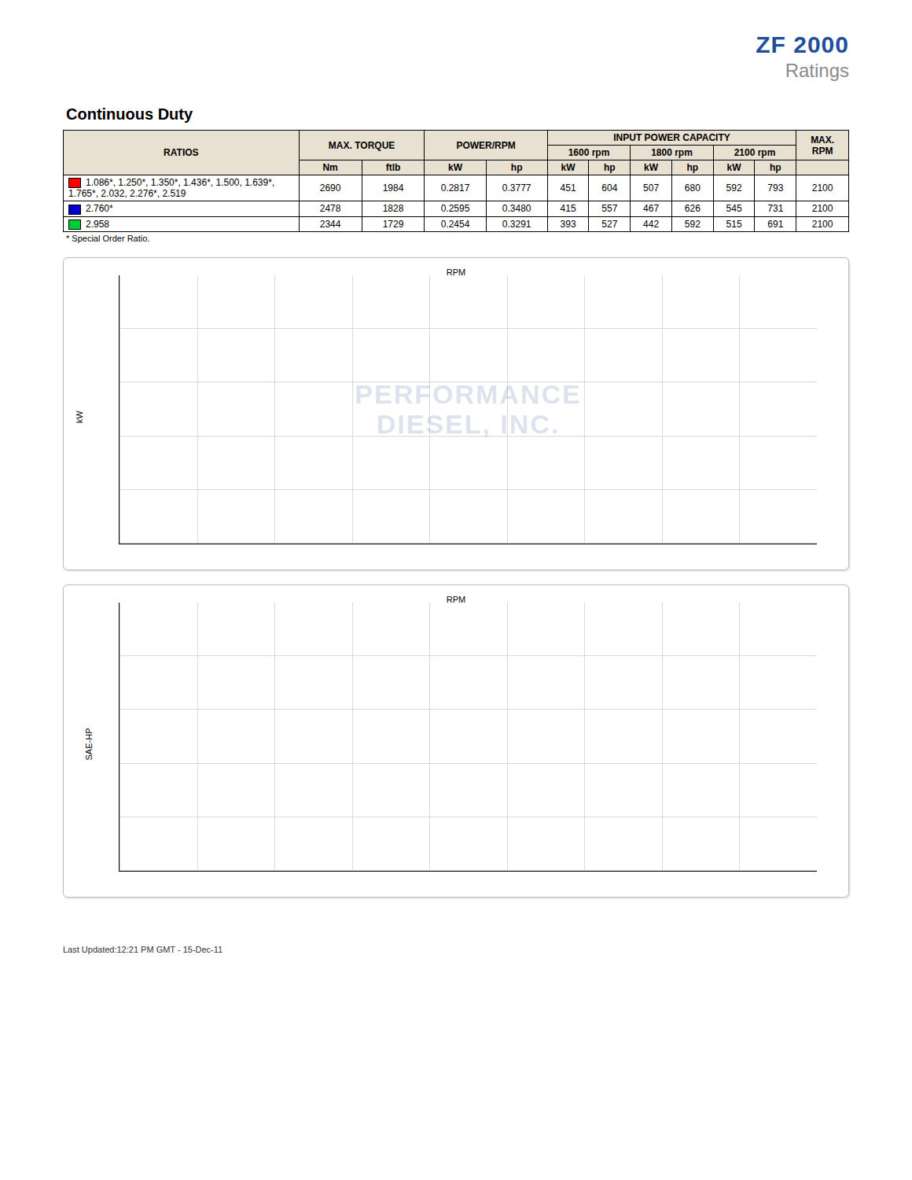ZF 2000
Ratings
Continuous Duty
| RATIOS | MAX. TORQUE | POWER/RPM | INPUT POWER CAPACITY | MAX. RPM |
| --- | --- | --- | --- | --- |
| 1600 rpm | 1800 rpm | 2100 rpm |
| Nm | ftlb | kW | hp | kW | hp | kW | hp | kW | hp | |
| 1.086*, 1.250*, 1.350*, 1.436*, 1.500, 1.639*, 1.765*, 2.032, 2.276*, 2.519 | 2690 | 1984 | 0.2817 | 0.3777 | 451 | 604 | 507 | 680 | 592 | 793 | 2100 |
| 2.760* | 2478 | 1828 | 0.2595 | 0.3480 | 415 | 557 | 467 | 626 | 545 | 731 | 2100 |
| 2.958 | 2344 | 1729 | 0.2454 | 0.3291 | 393 | 527 | 442 | 592 | 515 | 691 | 2100 |
* Special Order Ratio.
kW
600 500 400 300 200 100 400 600 800 1000 1200 1400 1600 1800 2000 2200
PERFORMANCE
DIESEL, INC.
RPM
SAE-HP
800 700 600 500 400 300 200 100 400 600 800 1000 1200 1400 1600 1800 2000 2200
RPM
Last Updated:12:21 PM GMT - 15-Dec-11